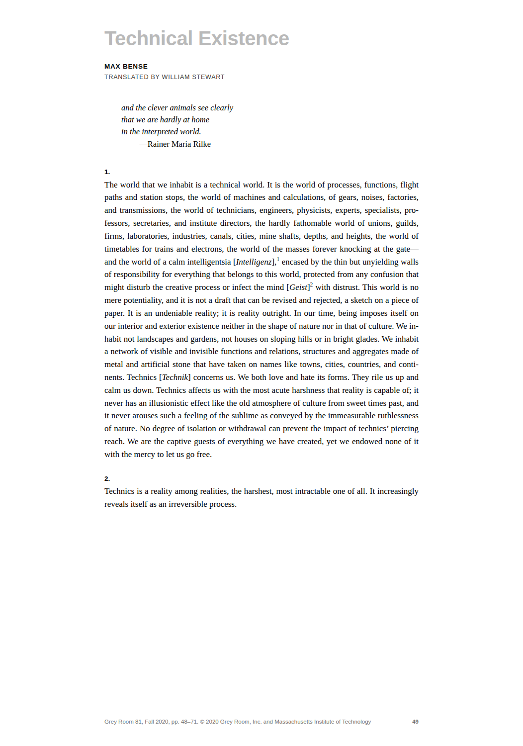Technical Existence
MAX BENSE
TRANSLATED BY WILLIAM STEWART
and the clever animals see clearly
that we are hardly at home
in the interpreted world. —Rainer Maria Rilke
1.
The world that we inhabit is a technical world. It is the world of processes, functions, flight paths and station stops, the world of machines and calculations, of gears, noises, factories, and transmissions, the world of technicians, engineers, physicists, experts, specialists, professors, secretaries, and institute directors, the hardly fathomable world of unions, guilds, firms, laboratories, industries, canals, cities, mine shafts, depths, and heights, the world of timetables for trains and electrons, the world of the masses forever knocking at the gate—and the world of a calm intelligentsia [Intelligenz],1 encased by the thin but unyielding walls of responsibility for everything that belongs to this world, protected from any confusion that might disturb the creative process or infect the mind [Geist]2 with distrust. This world is no mere potentiality, and it is not a draft that can be revised and rejected, a sketch on a piece of paper. It is an undeniable reality; it is reality outright. In our time, being imposes itself on our interior and exterior existence neither in the shape of nature nor in that of culture. We inhabit not landscapes and gardens, not houses on sloping hills or in bright glades. We inhabit a network of visible and invisible functions and relations, structures and aggregates made of metal and artificial stone that have taken on names like towns, cities, countries, and continents. Technics [Technik] concerns us. We both love and hate its forms. They rile us up and calm us down. Technics affects us with the most acute harshness that reality is capable of; it never has an illusionistic effect like the old atmosphere of culture from sweet times past, and it never arouses such a feeling of the sublime as conveyed by the immeasurable ruthlessness of nature. No degree of isolation or withdrawal can prevent the impact of technics’ piercing reach. We are the captive guests of everything we have created, yet we endowed none of it with the mercy to let us go free.
2.
Technics is a reality among realities, the harshest, most intractable one of all. It increasingly reveals itself as an irreversible process.
Grey Room 81, Fall 2020, pp. 48–71. © 2020 Grey Room, Inc. and Massachusetts Institute of Technology 49